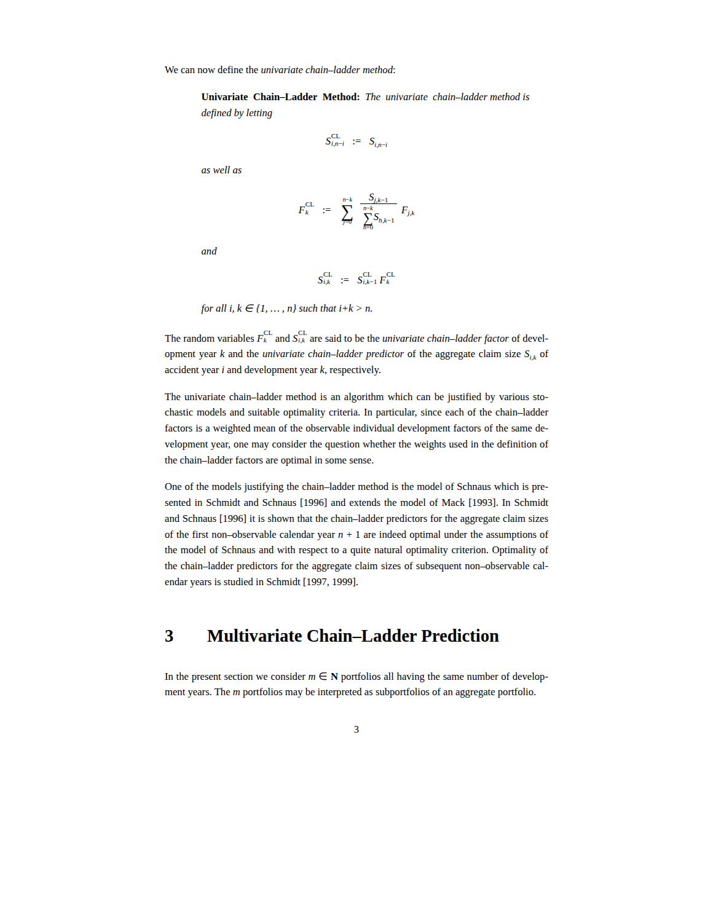We can now define the univariate chain–ladder method:
Univariate Chain–Ladder Method: The univariate chain–ladder method is defined by letting
SCL i,n−i := Si,n−i
as well as
FCL k := n−k ∑ j=0 Sj,k−1 n−k∑h=0 Sh,k−1 Fj,k
and
SCL i,k := SCL i,k−1 FCL k
for all i, k ∈ {1, … , n} such that i+k > n.
The random variables FCL k and SCL i,k are said to be the univariate chain–ladder factor of development year k and the univariate chain–ladder predictor of the aggregate claim size Si,k of accident year i and development year k, respectively.
The univariate chain–ladder method is an algorithm which can be justified by various stochastic models and suitable optimality criteria. In particular, since each of the chain–ladder factors is a weighted mean of the observable individual development factors of the same development year, one may consider the question whether the weights used in the definition of the chain–ladder factors are optimal in some sense.
One of the models justifying the chain–ladder method is the model of Schnaus which is presented in Schmidt and Schnaus [1996] and extends the model of Mack [1993]. In Schmidt and Schnaus [1996] it is shown that the chain–ladder predictors for the aggregate claim sizes of the first non–observable calendar year n + 1 are indeed optimal under the assumptions of the model of Schnaus and with respect to a quite natural optimality criterion. Optimality of the chain–ladder predictors for the aggregate claim sizes of subsequent non–observable calendar years is studied in Schmidt [1997, 1999].
3 Multivariate Chain–Ladder Prediction
In the present section we consider m ∈ N portfolios all having the same number of development years. The m portfolios may be interpreted as subportfolios of an aggregate portfolio.
3